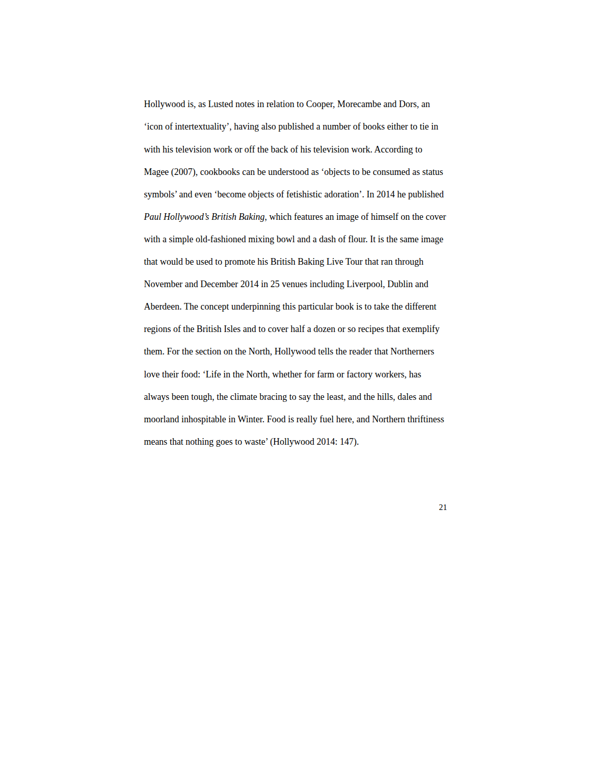Hollywood is, as Lusted notes in relation to Cooper, Morecambe and Dors, an ‘icon of intertextuality’, having also published a number of books either to tie in with his television work or off the back of his television work. According to Magee (2007), cookbooks can be understood as ‘objects to be consumed as status symbols’ and even ‘become objects of fetishistic adoration’. In 2014 he published Paul Hollywood’s British Baking, which features an image of himself on the cover with a simple old-fashioned mixing bowl and a dash of flour. It is the same image that would be used to promote his British Baking Live Tour that ran through November and December 2014 in 25 venues including Liverpool, Dublin and Aberdeen. The concept underpinning this particular book is to take the different regions of the British Isles and to cover half a dozen or so recipes that exemplify them. For the section on the North, Hollywood tells the reader that Northerners love their food: ‘Life in the North, whether for farm or factory workers, has always been tough, the climate bracing to say the least, and the hills, dales and moorland inhospitable in Winter. Food is really fuel here, and Northern thriftiness means that nothing goes to waste’ (Hollywood 2014: 147).
21